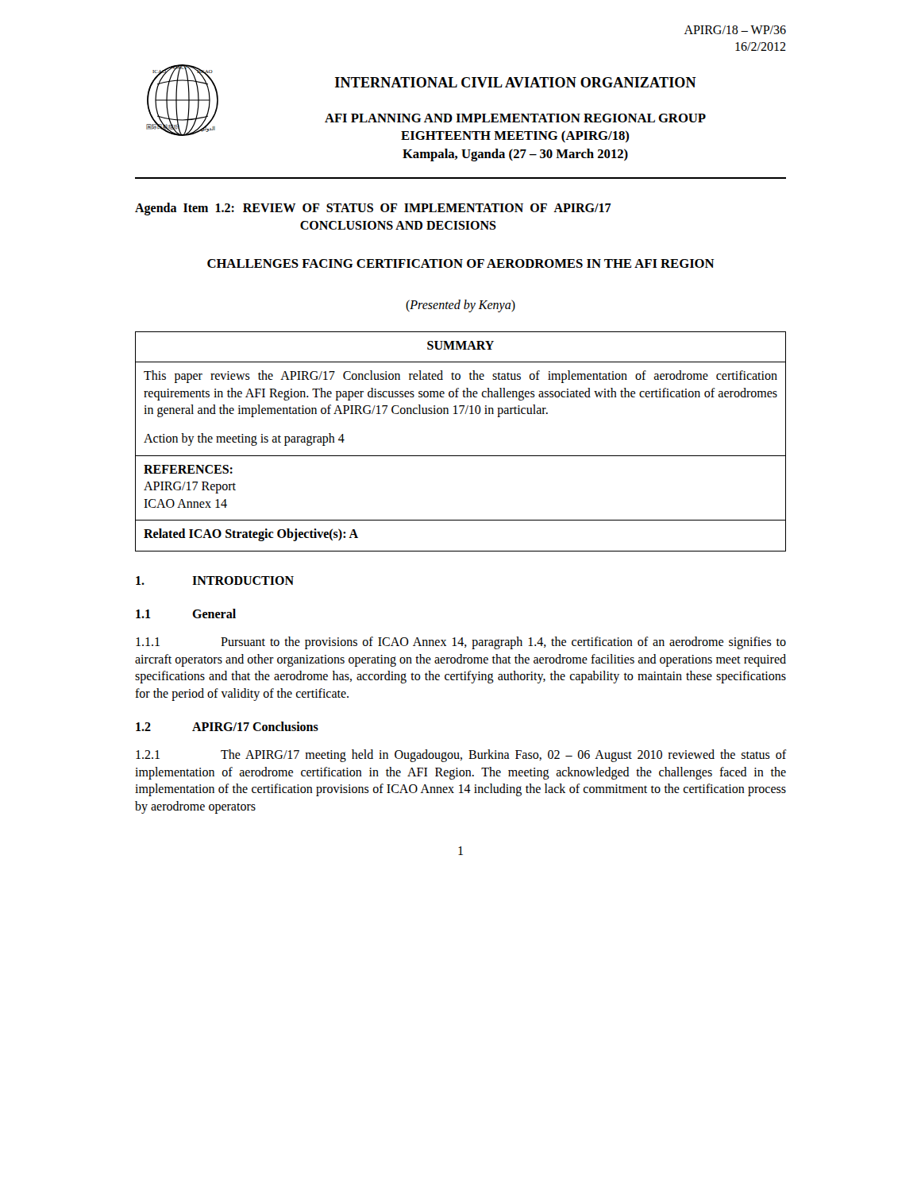APIRG/18 – WP/36
16/2/2012
ICAO OACI ИКАО 国际民航组织 الدولي
INTERNATIONAL CIVIL AVIATION ORGANIZATION
AFI PLANNING AND IMPLEMENTATION REGIONAL GROUP
EIGHTEENTH MEETING (APIRG/18)
Kampala, Uganda (27 – 30 March 2012)
Agenda Item 1.2:
REVIEW OF STATUS OF IMPLEMENTATION OF APIRG/17 CONCLUSIONS AND DECISIONS
CHALLENGES FACING CERTIFICATION OF AERODROMES IN THE AFI REGION
(Presented by Kenya)
| SUMMARY |
| This paper reviews the APIRG/17 Conclusion related to the status of implementation of aerodrome certification requirements in the AFI Region. The paper discusses some of the challenges associated with the certification of aerodromes in general and the implementation of APIRG/17 Conclusion 17/10 in particular. Action by the meeting is at paragraph 4 |
| REFERENCES: APIRG/17 Report ICAO Annex 14 |
| Related ICAO Strategic Objective(s): A |
1. INTRODUCTION
1.1 General
1.1.1 Pursuant to the provisions of ICAO Annex 14, paragraph 1.4, the certification of an aerodrome signifies to aircraft operators and other organizations operating on the aerodrome that the aerodrome facilities and operations meet required specifications and that the aerodrome has, according to the certifying authority, the capability to maintain these specifications for the period of validity of the certificate.
1.2 APIRG/17 Conclusions
1.2.1 The APIRG/17 meeting held in Ougadougou, Burkina Faso, 02 – 06 August 2010 reviewed the status of implementation of aerodrome certification in the AFI Region. The meeting acknowledged the challenges faced in the implementation of the certification provisions of ICAO Annex 14 including the lack of commitment to the certification process by aerodrome operators
1